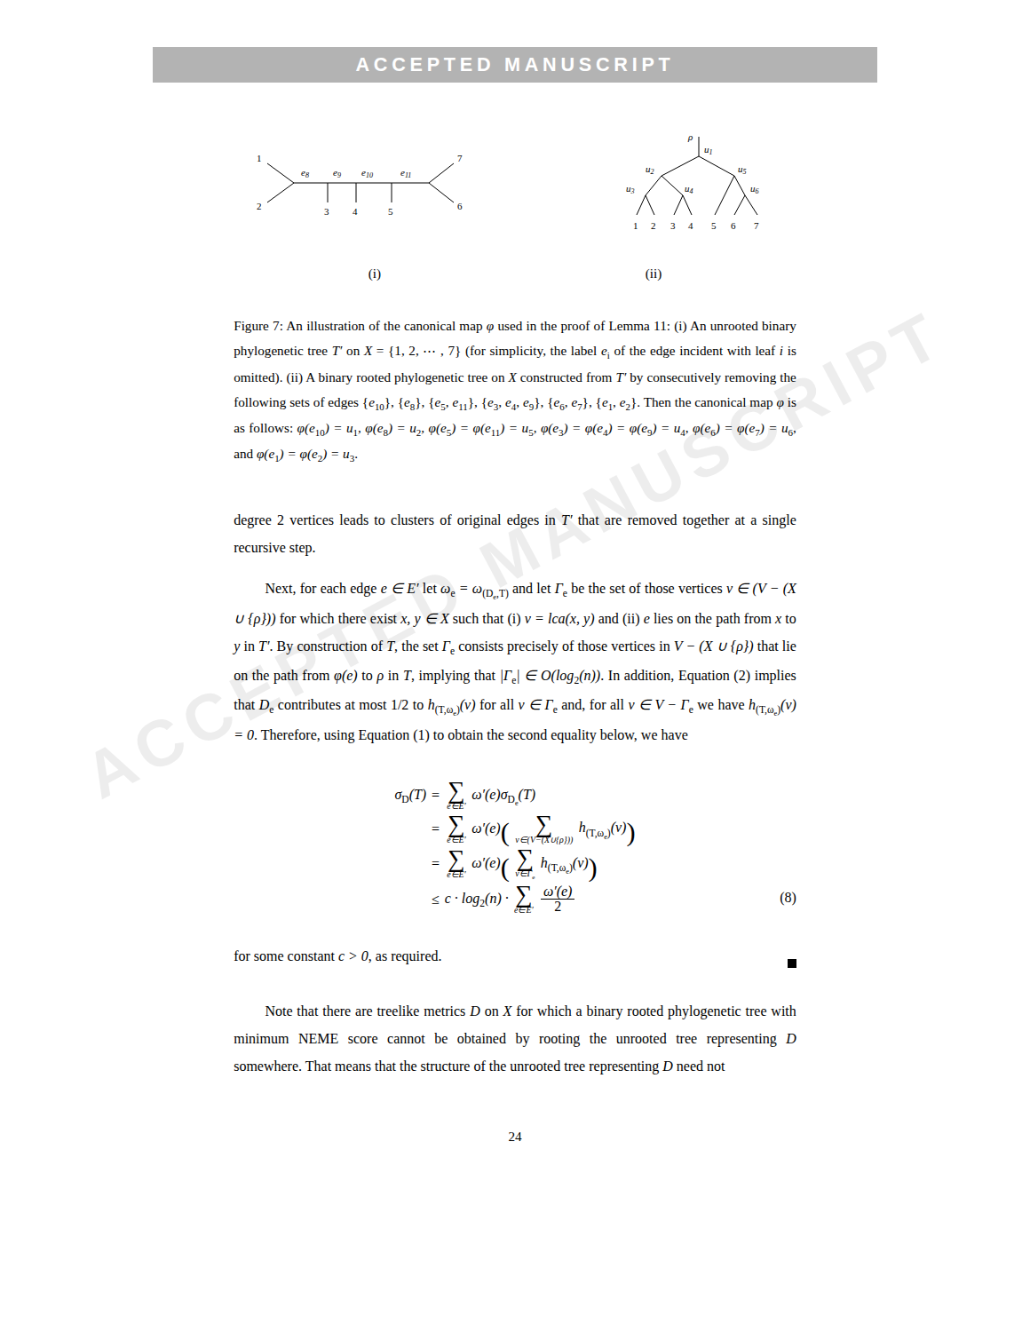ACCEPTED MANUSCRIPT
ACCEPTED MANUSCRIPT
1 2 3 4 5 7 6 e8 e9 e10 e11 ρ u1 u2 u5 u3 u4 u6 1 2 3 4 5 6 7
(i) (ii)
Figure 7: An illustration of the canonical map φ used in the proof of Lemma 11: (i) An unrooted binary phylogenetic tree T′ on X = {1, 2, ⋯ , 7} (for simplicity, the label ei of the edge incident with leaf i is omitted). (ii) A binary rooted phylogenetic tree on X constructed from T′ by consecutively removing the following sets of edges {e10}, {e8}, {e5, e11}, {e3, e4, e9}, {e6, e7}, {e1, e2}. Then the canonical map φ is as follows: φ(e10) = u1, φ(e8) = u2, φ(e5) = φ(e11) = u5, φ(e3) = φ(e4) = φ(e9) = u4, φ(e6) = φ(e7) = u6, and φ(e1) = φ(e2) = u3.
degree 2 vertices leads to clusters of original edges in T′ that are removed together at a single recursive step.
Next, for each edge e ∈ E′ let ωe = ω(De,T) and let Γe be the set of those vertices v ∈ (V − (X ∪ {ρ})) for which there exist x, y ∈ X such that (i) v = lca(x, y) and (ii) e lies on the path from x to y in T′. By construction of T, the set Γe consists precisely of those vertices in V − (X ∪ {ρ}) that lie on the path from φ(e) to ρ in T, implying that |Γe| ∈ O(log2(n)). In addition, Equation (2) implies that De contributes at most 1/2 to h(T,ωe)(v) for all v ∈ Γe and, for all v ∈ V − Γe we have h(T,ωe)(v) = 0. Therefore, using Equation (1) to obtain the second equality below, we have
| σ D (T) | = | ∑ e∈E′ ω′(e)σ D e (T) |
| | = | ∑ e∈E′ ω′(e) ( ∑ v∈(V−(X∪{ρ})) h (T,ω e ) (v) ) |
| | = | ∑ e∈E′ ω′(e) ( ∑ v∈Γ e h (T,ω e ) (v) ) |
| | ≤ | c · log 2 (n) · ∑ e∈E′ ω′(e) 2 |
(8)
for some constant c > 0, as required.
Note that there are treelike metrics D on X for which a binary rooted phylogenetic tree with minimum NEME score cannot be obtained by rooting the unrooted tree representing D somewhere. That means that the structure of the unrooted tree representing D need not
24